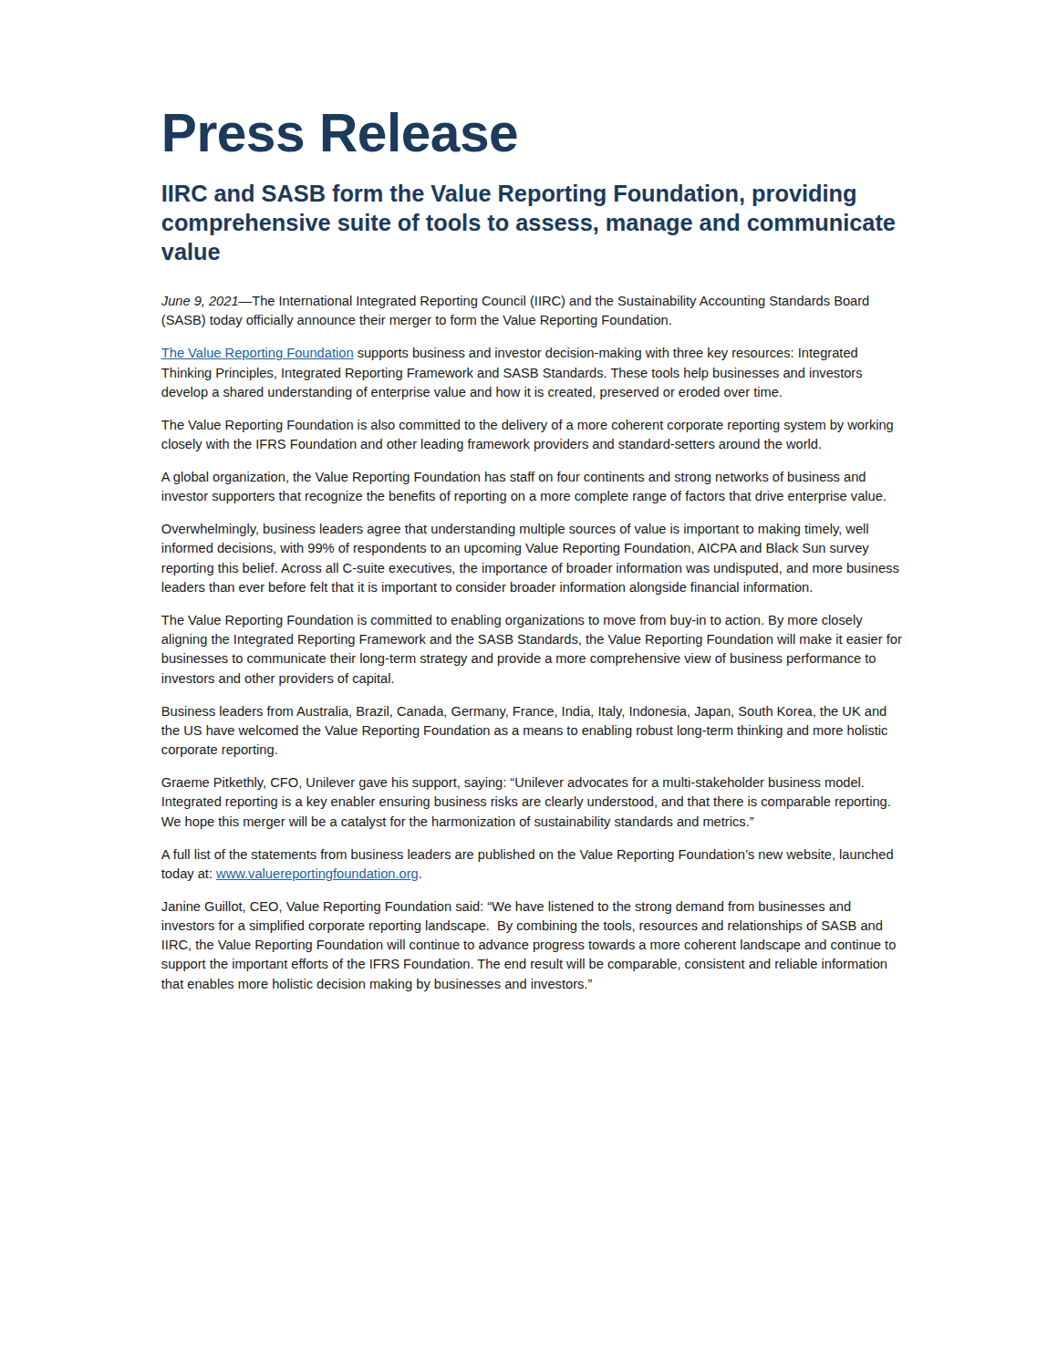Press Release
IIRC and SASB form the Value Reporting Foundation, providing comprehensive suite of tools to assess, manage and communicate value
June 9, 2021—The International Integrated Reporting Council (IIRC) and the Sustainability Accounting Standards Board (SASB) today officially announce their merger to form the Value Reporting Foundation.
The Value Reporting Foundation supports business and investor decision-making with three key resources: Integrated Thinking Principles, Integrated Reporting Framework and SASB Standards. These tools help businesses and investors develop a shared understanding of enterprise value and how it is created, preserved or eroded over time.
The Value Reporting Foundation is also committed to the delivery of a more coherent corporate reporting system by working closely with the IFRS Foundation and other leading framework providers and standard-setters around the world.
A global organization, the Value Reporting Foundation has staff on four continents and strong networks of business and investor supporters that recognize the benefits of reporting on a more complete range of factors that drive enterprise value.
Overwhelmingly, business leaders agree that understanding multiple sources of value is important to making timely, well informed decisions, with 99% of respondents to an upcoming Value Reporting Foundation, AICPA and Black Sun survey reporting this belief. Across all C-suite executives, the importance of broader information was undisputed, and more business leaders than ever before felt that it is important to consider broader information alongside financial information.
The Value Reporting Foundation is committed to enabling organizations to move from buy-in to action. By more closely aligning the Integrated Reporting Framework and the SASB Standards, the Value Reporting Foundation will make it easier for businesses to communicate their long-term strategy and provide a more comprehensive view of business performance to investors and other providers of capital.
Business leaders from Australia, Brazil, Canada, Germany, France, India, Italy, Indonesia, Japan, South Korea, the UK and the US have welcomed the Value Reporting Foundation as a means to enabling robust long-term thinking and more holistic corporate reporting.
Graeme Pitkethly, CFO, Unilever gave his support, saying: “Unilever advocates for a multi-stakeholder business model. Integrated reporting is a key enabler ensuring business risks are clearly understood, and that there is comparable reporting. We hope this merger will be a catalyst for the harmonization of sustainability standards and metrics.”
A full list of the statements from business leaders are published on the Value Reporting Foundation’s new website, launched today at: www.valuereportingfoundation.org.
Janine Guillot, CEO, Value Reporting Foundation said: “We have listened to the strong demand from businesses and investors for a simplified corporate reporting landscape. By combining the tools, resources and relationships of SASB and IIRC, the Value Reporting Foundation will continue to advance progress towards a more coherent landscape and continue to support the important efforts of the IFRS Foundation. The end result will be comparable, consistent and reliable information that enables more holistic decision making by businesses and investors.”